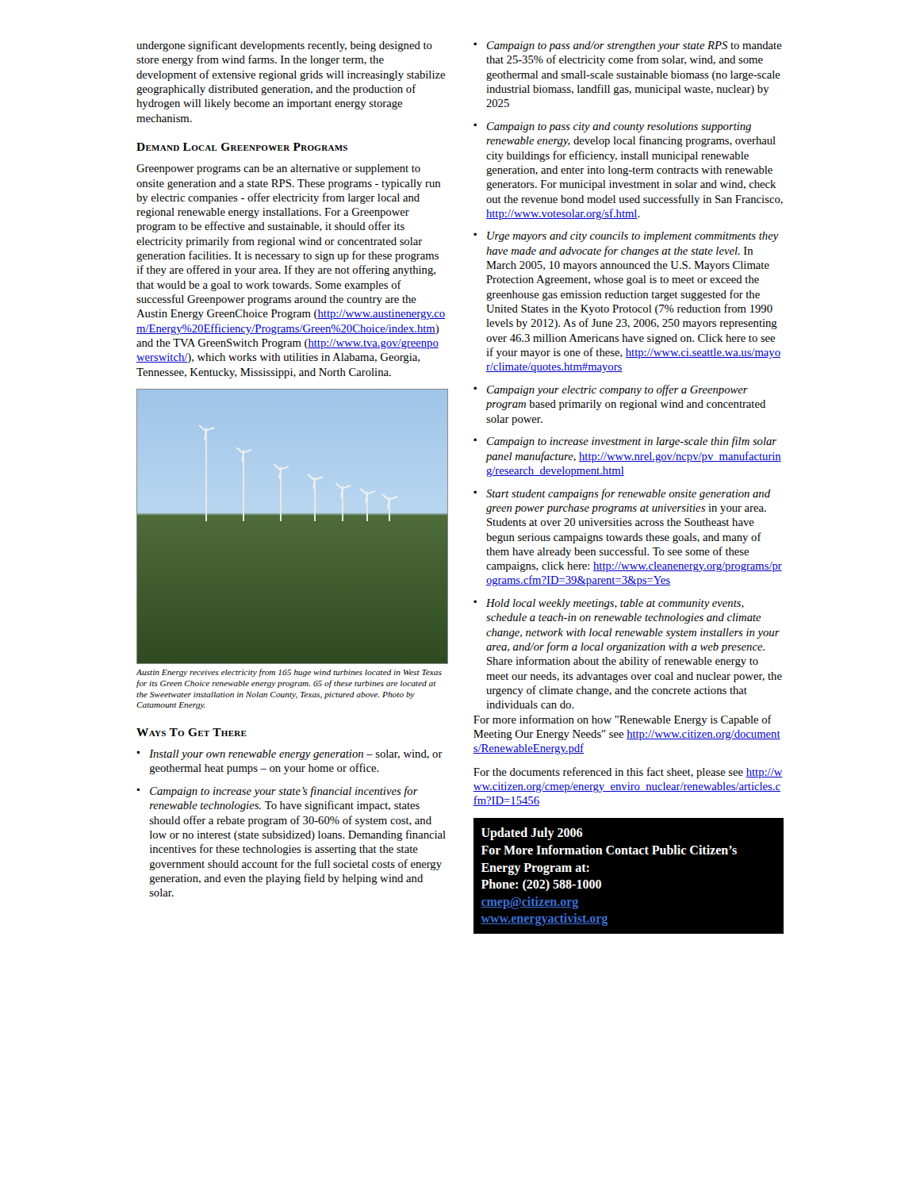undergone significant developments recently, being designed to store energy from wind farms. In the longer term, the development of extensive regional grids will increasingly stabilize geographically distributed generation, and the production of hydrogen will likely become an important energy storage mechanism.
Demand Local Greenpower Programs
Greenpower programs can be an alternative or supplement to onsite generation and a state RPS. These programs - typically run by electric companies - offer electricity from larger local and regional renewable energy installations. For a Greenpower program to be effective and sustainable, it should offer its electricity primarily from regional wind or concentrated solar generation facilities. It is necessary to sign up for these programs if they are offered in your area. If they are not offering anything, that would be a goal to work towards. Some examples of successful Greenpower programs around the country are the Austin Energy GreenChoice Program (http://www.austinenergy.com/Energy%20Efficiency/Programs/Green%20Choice/index.htm) and the TVA GreenSwitch Program (http://www.tva.gov/greenpowerswitch/), which works with utilities in Alabama, Georgia, Tennessee, Kentucky, Mississippi, and North Carolina.
Austin Energy receives electricity from 165 huge wind turbines located in West Texas for its Green Choice renewable energy program. 65 of these turbines are located at the Sweetwater installation in Nolan County, Texas, pictured above. Photo by Catamount Energy.
Ways To Get There
Install your own renewable energy generation – solar, wind, or geothermal heat pumps – on your home or office.
Campaign to increase your state’s financial incentives for renewable technologies. To have significant impact, states should offer a rebate program of 30-60% of system cost, and low or no interest (state subsidized) loans. Demanding financial incentives for these technologies is asserting that the state government should account for the full societal costs of energy generation, and even the playing field by helping wind and solar.
C ampaign to pass and/or strengthen your state RPS to mandate that 25-35% of electricity come from solar, wind, and some geothermal and small-scale sustainable biomass (no large-scale industrial biomass, landfill gas, municipal waste, nuclear) by 2025
Campaign to pass city and county resolutions supporting renewable energy, develop local financing programs, overhaul city buildings for efficiency, install municipal renewable generation, and enter into long-term contracts with renewable generators. For municipal investment in solar and wind, check out the revenue bond model used successfully in San Francisco, http://www.votesolar.org/sf.html.
Urge mayors and city councils to implement commitments they have made and advocate for changes at the state level. In March 2005, 10 mayors announced the U.S. Mayors Climate Protection Agreement, whose goal is to meet or exceed the greenhouse gas emission reduction target suggested for the United States in the Kyoto Protocol (7% reduction from 1990 levels by 2012). As of June 23, 2006, 250 mayors representing over 46.3 million Americans have signed on. Click here to see if your mayor is one of these, http://www.ci.seattle.wa.us/mayor/climate/quotes.htm#mayors
Campaign your electric company to offer a Greenpower program based primarily on regional wind and concentrated solar power.
Campaign to increase investment in large-scale thin film solar panel manufacture, http://www.nrel.gov/ncpv/pv_manufacturing/research_development.html
Start student campaigns for renewable onsite generation and green power purchase programs at universities in your area. Students at over 20 universities across the Southeast have begun serious campaigns towards these goals, and many of them have already been successful. To see some of these campaigns, click here: http://www.cleanenergy.org/programs/programs.cfm?ID=39&parent=3&ps=Yes
Hold local weekly meetings, table at community events, schedule a teach-in on renewable technologies and climate change, network with local renewable system installers in your area, and/or form a local organization with a web presence. Share information about the ability of renewable energy to meet our needs, its advantages over coal and nuclear power, the urgency of climate change, and the concrete actions that individuals can do.
For more information on how "Renewable Energy is Capable of Meeting Our Energy Needs" see http://www.citizen.org/documents/RenewableEnergy.pdf
For the documents referenced in this fact sheet, please see http://www.citizen.org/cmep/energy_enviro_nuclear/renewables/articles.cfm?ID=15456
Updated July 2006
For More Information Contact Public Citizen’s Energy Program at:
Phone: (202) 588-1000
cmep@citizen.org
www.energyactivist.org